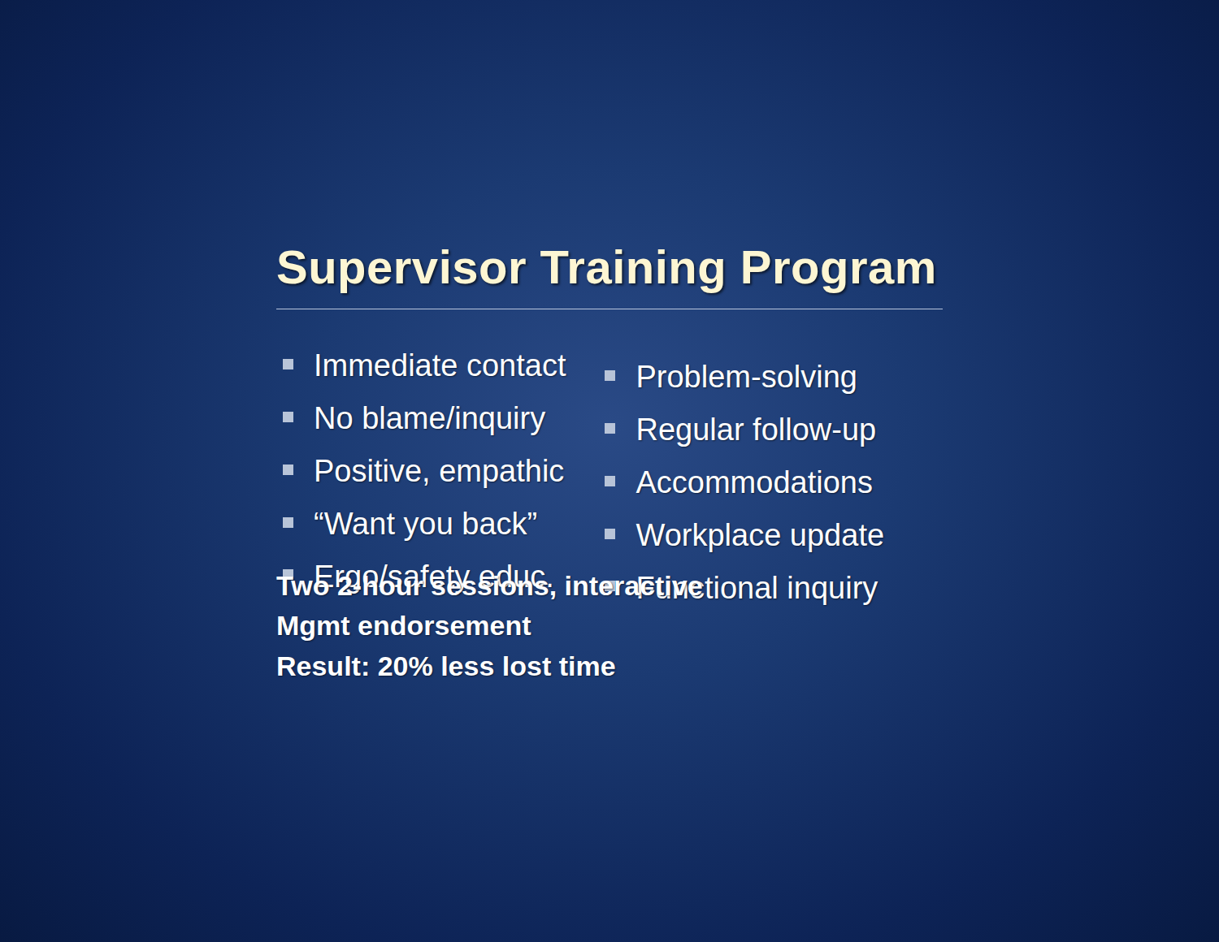Supervisor Training Program
Immediate contact
No blame/inquiry
Positive, empathic
“Want you back”
Ergo/safety educ.
Problem-solving
Regular follow-up
Accommodations
Workplace update
Functional inquiry
Two 2-hour sessions, interactive
Mgmt endorsement
Result: 20% less lost time